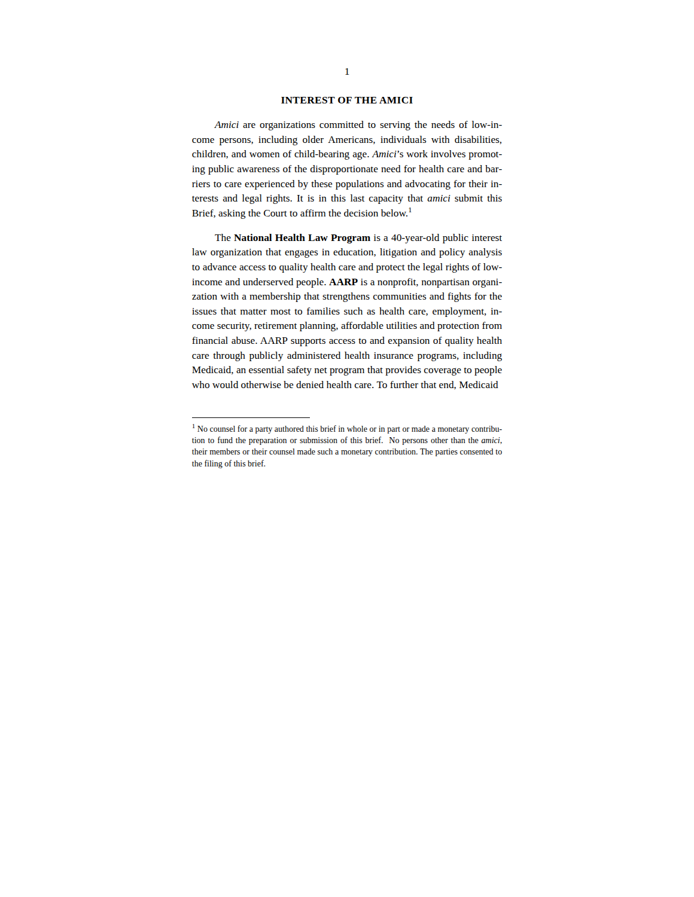1
INTEREST OF THE AMICI
Amici are organizations committed to serving the needs of low-income persons, including older Americans, individuals with disabilities, children, and women of child-bearing age. Amici’s work involves promoting public awareness of the disproportionate need for health care and barriers to care experienced by these populations and advocating for their interests and legal rights. It is in this last capacity that amici submit this Brief, asking the Court to affirm the decision below.1
The National Health Law Program is a 40-year-old public interest law organization that engages in education, litigation and policy analysis to advance access to quality health care and protect the legal rights of low-income and underserved people. AARP is a nonprofit, nonpartisan organization with a membership that strengthens communities and fights for the issues that matter most to families such as health care, employment, income security, retirement planning, affordable utilities and protection from financial abuse. AARP supports access to and expansion of quality health care through publicly administered health insurance programs, including Medicaid, an essential safety net program that provides coverage to people who would otherwise be denied health care. To further that end, Medicaid
1 No counsel for a party authored this brief in whole or in part or made a monetary contribution to fund the preparation or submission of this brief. No persons other than the amici, their members or their counsel made such a monetary contribution. The parties consented to the filing of this brief.